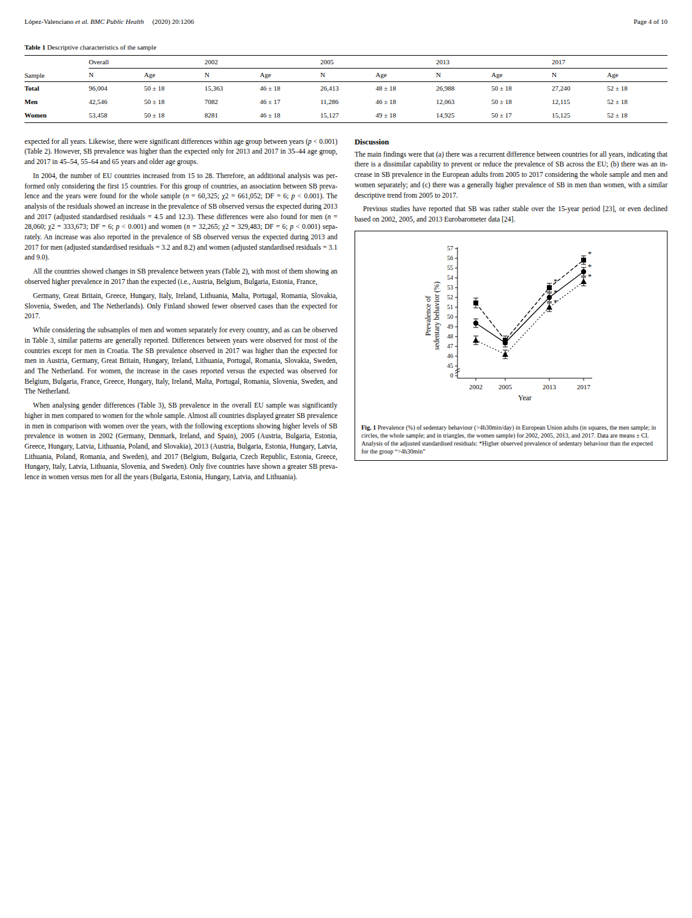López-Valenciano et al. BMC Public Health (2020) 20:1206
Page 4 of 10
Table 1 Descriptive characteristics of the sample
| Sample | Overall | 2002 | 2005 | 2013 | 2017 |
| --- | --- | --- | --- | --- | --- |
| N | Age | N | Age | N | Age | N | Age | N | Age |
| Total | 96,004 | 50 ± 18 | 15,363 | 46 ± 18 | 26,413 | 48 ± 18 | 26,988 | 50 ± 18 | 27,240 | 52 ± 18 |
| Men | 42,546 | 50 ± 18 | 7082 | 46 ± 17 | 11,286 | 46 ± 18 | 12,063 | 50 ± 18 | 12,115 | 52 ± 18 |
| Women | 53,458 | 50 ± 18 | 8281 | 46 ± 18 | 15,127 | 49 ± 18 | 14,925 | 50 ± 17 | 15,125 | 52 ± 18 |
expected for all years. Likewise, there were significant differences within age group between years (p < 0.001) (Table 2). However, SB prevalence was higher than the expected only for 2013 and 2017 in 35–44 age group, and 2017 in 45–54, 55–64 and 65 years and older age groups.
In 2004, the number of EU countries increased from 15 to 28. Therefore, an additional analysis was performed only considering the first 15 countries. For this group of countries, an association between SB prevalence and the years were found for the whole sample (n = 60,325; χ2 = 661,052; DF = 6; p < 0.001). The analysis of the residuals showed an increase in the prevalence of SB observed versus the expected during 2013 and 2017 (adjusted standardised residuals = 4.5 and 12.3). These differences were also found for men (n = 28,060; χ2 = 333,673; DF = 6; p < 0.001) and women (n = 32,265; χ2 = 329,483; DF = 6; p < 0.001) separately. An increase was also reported in the prevalence of SB observed versus the expected during 2013 and 2017 for men (adjusted standardised residuals = 3.2 and 8.2) and women (adjusted standardised residuals = 3.1 and 9.0).
All the countries showed changes in SB prevalence between years (Table 2), with most of them showing an observed higher prevalence in 2017 than the expected (i.e., Austria, Belgium, Bulgaria, Estonia, France,
Germany, Great Britain, Greece, Hungary, Italy, Ireland, Lithuania, Malta, Portugal, Romania, Slovakia, Slovenia, Sweden, and The Netherlands). Only Finland showed fewer observed cases than the expected for 2017.
While considering the subsamples of men and women separately for every country, and as can be observed in Table 3, similar patterns are generally reported. Differences between years were observed for most of the countries except for men in Croatia. The SB prevalence observed in 2017 was higher than the expected for men in Austria, Germany, Great Britain, Hungary, Ireland, Lithuania, Portugal, Romania, Slovakia, Sweden, and The Netherland. For women, the increase in the cases reported versus the expected was observed for Belgium, Bulgaria, France, Greece, Hungary, Italy, Ireland, Malta, Portugal, Romania, Slovenia, Sweden, and The Netherland.
When analysing gender differences (Table 3), SB prevalence in the overall EU sample was significantly higher in men compared to women for the whole sample. Almost all countries displayed greater SB prevalence in men in comparison with women over the years, with the following exceptions showing higher levels of SB prevalence in women in 2002 (Germany, Denmark, Ireland, and Spain), 2005 (Austria, Bulgaria, Estonia, Greece, Hungary, Latvia, Lithuania, Poland, and Slovakia), 2013 (Austria, Bulgaria, Estonia, Hungary, Latvia, Lithuania, Poland, Romania, and Sweden), and 2017 (Belgium, Bulgaria, Czech Republic, Estonia, Greece, Hungary, Italy, Latvia, Lithuania, Slovenia, and Sweden). Only five countries have shown a greater SB prevalence in women versus men for all the years (Bulgaria, Estonia, Hungary, Latvia, and Lithuania).
Discussion
The main findings were that (a) there was a recurrent difference between countries for all years, indicating that there is a dissimilar capability to prevent or reduce the prevalence of SB across the EU; (b) there was an increase in SB prevalence in the European adults from 2005 to 2017 considering the whole sample and men and women separately; and (c) there was a generally higher prevalence of SB in men than women, with a similar descriptive trend from 2005 to 2017.
Previous studies have reported that SB was rather stable over the 15-year period [23], or even declined based on 2002, 2005, and 2013 Eurobarometer data [24].
Prevalence of sedentary behavior (%) 57 56 55 54 53 52 51 50 49 48 47 46 45 0 2002 2005 2013 2017 Year * * * * * *
Fig. 1 Prevalence (%) of sedentary behaviour (>4h30min/day) in European Union adults (in squares, the men sample; in circles, the whole sample; and in triangles, the women sample) for 2002, 2005, 2013, and 2017. Data are means ± CI. Analysis of the adjusted standardised residuals: *Higher observed prevalence of sedentary behaviour than the expected for the group “>4h30min”